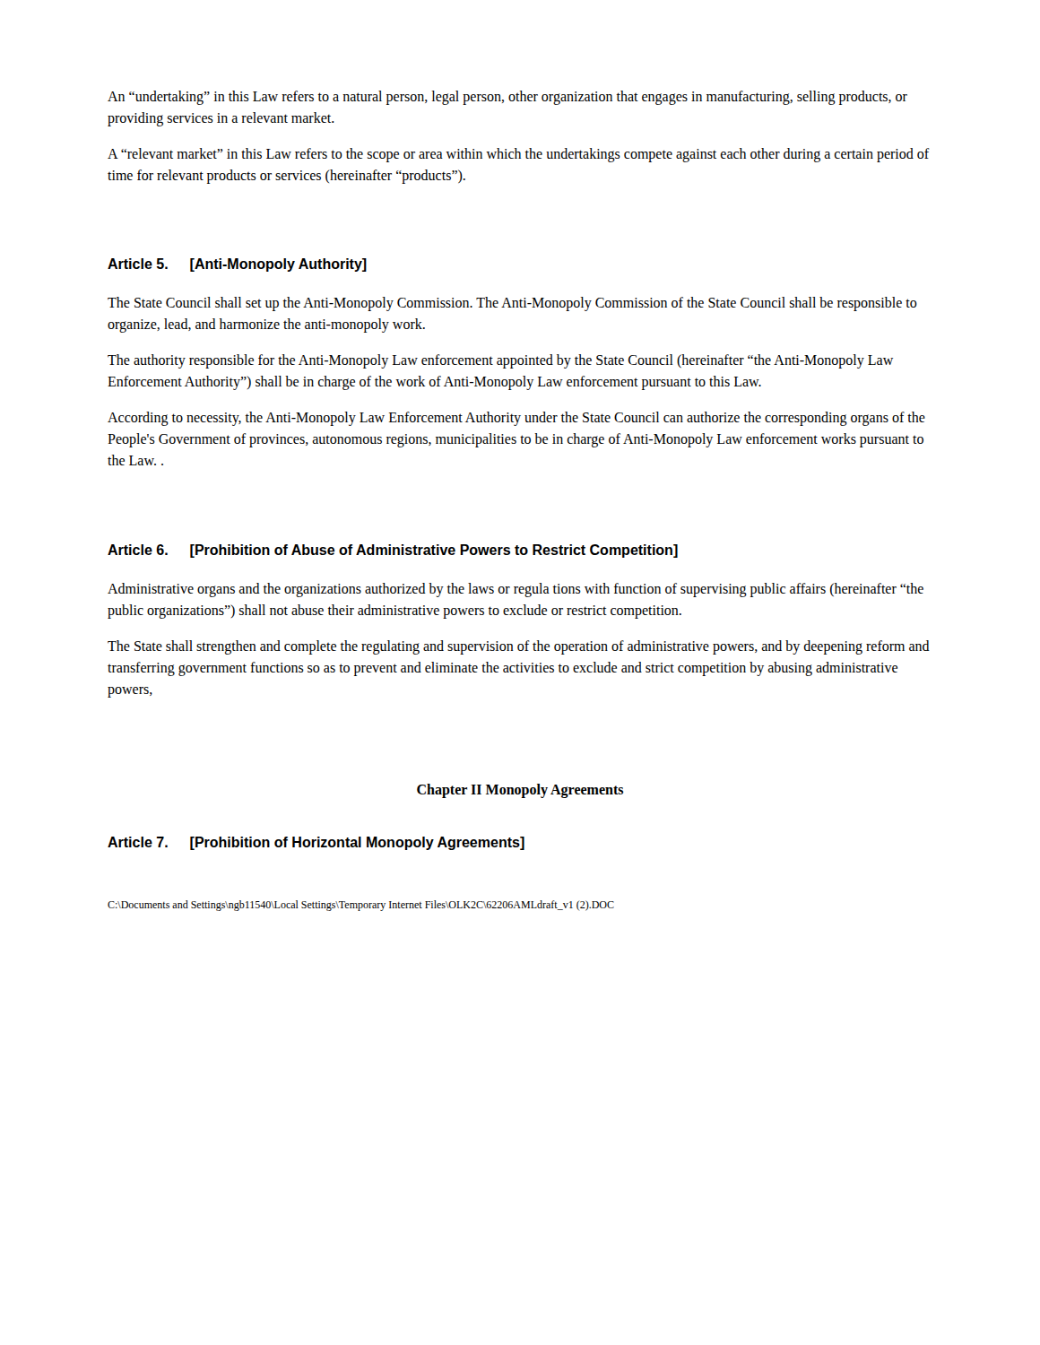An “undertaking” in this Law refers to a natural person, legal person, other organization that engages in manufacturing, selling products, or providing services in a relevant market.
A “relevant market” in this Law refers to the scope or area within which the undertakings compete against each other during a certain period of time for relevant products or services (hereinafter “products”).
Article 5.[Anti-Monopoly Authority]
The State Council shall set up the Anti-Monopoly Commission. The Anti-Monopoly Commission of the State Council shall be responsible to organize, lead, and harmonize the anti-monopoly work.
The authority responsible for the Anti-Monopoly Law enforcement appointed by the State Council (hereinafter “the Anti-Monopoly Law Enforcement Authority”) shall be in charge of the work of Anti-Monopoly Law enforcement pursuant to this Law.
According to necessity, the Anti-Monopoly Law Enforcement Authority under the State Council can authorize the corresponding organs of the People's Government of provinces, autonomous regions, municipalities to be in charge of Anti-Monopoly Law enforcement works pursuant to the Law. .
Article 6.[Prohibition of Abuse of Administrative Powers to Restrict Competition]
Administrative organs and the organizations authorized by the laws or regula tions with function of supervising public affairs (hereinafter “the public organizations”) shall not abuse their administrative powers to exclude or restrict competition.
The State shall strengthen and complete the regulating and supervision of the operation of administrative powers, and by deepening reform and transferring government functions so as to prevent and eliminate the activities to exclude and strict competition by abusing administrative powers,
Chapter II Monopoly Agreements
Article 7.[Prohibition of Horizontal Monopoly Agreements]
C:\Documents and Settings\ngb11540\Local Settings\Temporary Internet Files\OLK2C\62206AMLdraft_v1 (2).DOC